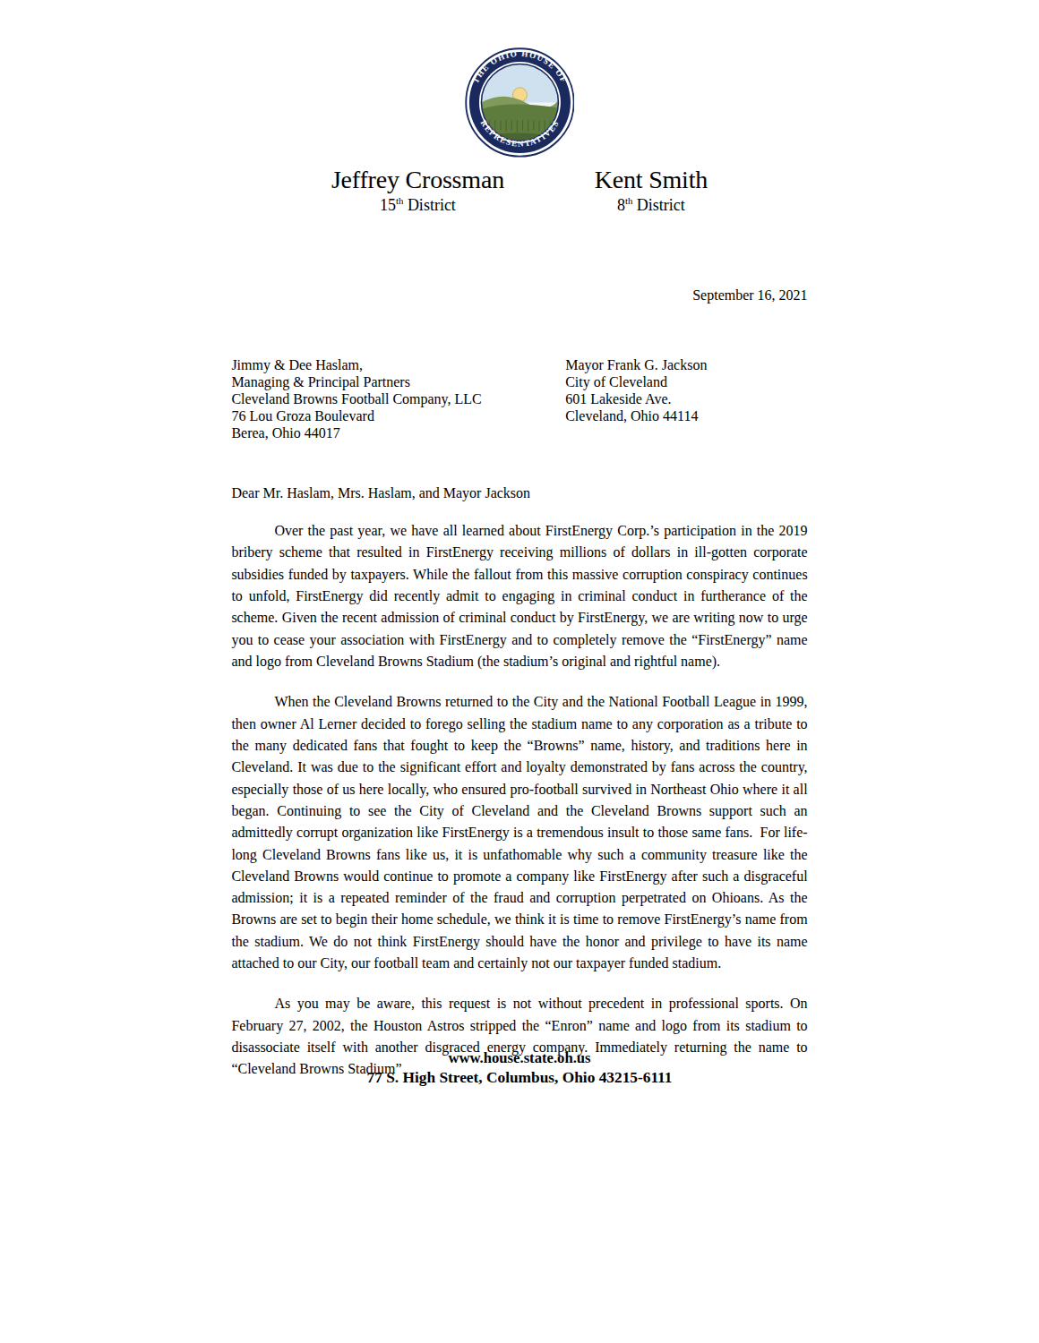THE OHIO HOUSE OF REPRESENTATIVES
Jeffrey Crossman
15th District
Kent Smith
8th District
September 16, 2021
Jimmy & Dee Haslam,
Managing & Principal Partners
Cleveland Browns Football Company, LLC
76 Lou Groza Boulevard
Berea, Ohio 44017
Mayor Frank G. Jackson
City of Cleveland
601 Lakeside Ave.
Cleveland, Ohio 44114
Dear Mr. Haslam, Mrs. Haslam, and Mayor Jackson
Over the past year, we have all learned about FirstEnergy Corp.’s participation in the 2019 bribery scheme that resulted in FirstEnergy receiving millions of dollars in ill-gotten corporate subsidies funded by taxpayers. While the fallout from this massive corruption conspiracy continues to unfold, FirstEnergy did recently admit to engaging in criminal conduct in furtherance of the scheme. Given the recent admission of criminal conduct by FirstEnergy, we are writing now to urge you to cease your association with FirstEnergy and to completely remove the “FirstEnergy” name and logo from Cleveland Browns Stadium (the stadium’s original and rightful name).
When the Cleveland Browns returned to the City and the National Football League in 1999, then owner Al Lerner decided to forego selling the stadium name to any corporation as a tribute to the many dedicated fans that fought to keep the “Browns” name, history, and traditions here in Cleveland. It was due to the significant effort and loyalty demonstrated by fans across the country, especially those of us here locally, who ensured pro-football survived in Northeast Ohio where it all began. Continuing to see the City of Cleveland and the Cleveland Browns support such an admittedly corrupt organization like FirstEnergy is a tremendous insult to those same fans. For life-long Cleveland Browns fans like us, it is unfathomable why such a community treasure like the Cleveland Browns would continue to promote a company like FirstEnergy after such a disgraceful admission; it is a repeated reminder of the fraud and corruption perpetrated on Ohioans. As the Browns are set to begin their home schedule, we think it is time to remove FirstEnergy’s name from the stadium. We do not think FirstEnergy should have the honor and privilege to have its name attached to our City, our football team and certainly not our taxpayer funded stadium.
As you may be aware, this request is not without precedent in professional sports. On February 27, 2002, the Houston Astros stripped the “Enron” name and logo from its stadium to disassociate itself with another disgraced energy company. Immediately returning the name to “Cleveland Browns Stadium”
www.house.state.oh.us
77 S. High Street, Columbus, Ohio 43215-6111